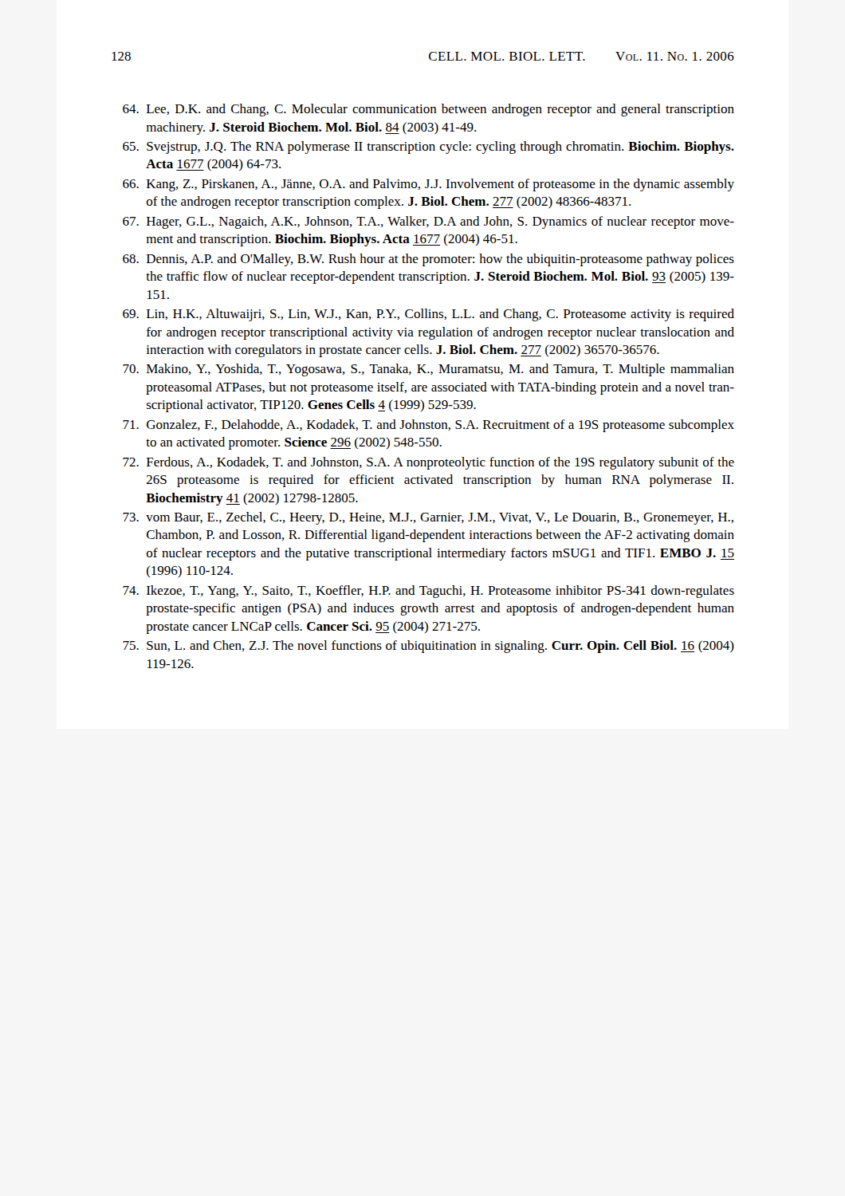128 CELL. MOL. BIOL. LETT.Vol. 11. No. 1. 2006
64. Lee, D.K. and Chang, C. Molecular communication between androgen receptor and general transcription machinery. J. Steroid Biochem. Mol. Biol. 84 (2003) 41-49.
65. Svejstrup, J.Q. The RNA polymerase II transcription cycle: cycling through chromatin. Biochim. Biophys. Acta 1677 (2004) 64-73.
66. Kang, Z., Pirskanen, A., Jänne, O.A. and Palvimo, J.J. Involvement of proteasome in the dynamic assembly of the androgen receptor transcription complex. J. Biol. Chem. 277 (2002) 48366-48371.
67. Hager, G.L., Nagaich, A.K., Johnson, T.A., Walker, D.A and John, S. Dynamics of nuclear receptor movement and transcription. Biochim. Biophys. Acta 1677 (2004) 46-51.
68. Dennis, A.P. and O'Malley, B.W. Rush hour at the promoter: how the ubiquitin-proteasome pathway polices the traffic flow of nuclear receptor-dependent transcription. J. Steroid Biochem. Mol. Biol. 93 (2005) 139-151.
69. Lin, H.K., Altuwaijri, S., Lin, W.J., Kan, P.Y., Collins, L.L. and Chang, C. Proteasome activity is required for androgen receptor transcriptional activity via regulation of androgen receptor nuclear translocation and interaction with coregulators in prostate cancer cells. J. Biol. Chem. 277 (2002) 36570-36576.
70. Makino, Y., Yoshida, T., Yogosawa, S., Tanaka, K., Muramatsu, M. and Tamura, T. Multiple mammalian proteasomal ATPases, but not proteasome itself, are associated with TATA-binding protein and a novel transcriptional activator, TIP120. Genes Cells 4 (1999) 529-539.
71. Gonzalez, F., Delahodde, A., Kodadek, T. and Johnston, S.A. Recruitment of a 19S proteasome subcomplex to an activated promoter. Science 296 (2002) 548-550.
72. Ferdous, A., Kodadek, T. and Johnston, S.A. A nonproteolytic function of the 19S regulatory subunit of the 26S proteasome is required for efficient activated transcription by human RNA polymerase II. Biochemistry 41 (2002) 12798-12805.
73. vom Baur, E., Zechel, C., Heery, D., Heine, M.J., Garnier, J.M., Vivat, V., Le Douarin, B., Gronemeyer, H., Chambon, P. and Losson, R. Differential ligand-dependent interactions between the AF-2 activating domain of nuclear receptors and the putative transcriptional intermediary factors mSUG1 and TIF1. EMBO J. 15 (1996) 110-124.
74. Ikezoe, T., Yang, Y., Saito, T., Koeffler, H.P. and Taguchi, H. Proteasome inhibitor PS-341 down-regulates prostate-specific antigen (PSA) and induces growth arrest and apoptosis of androgen-dependent human prostate cancer LNCaP cells. Cancer Sci. 95 (2004) 271-275.
75. Sun, L. and Chen, Z.J. The novel functions of ubiquitination in signaling. Curr. Opin. Cell Biol. 16 (2004) 119-126.